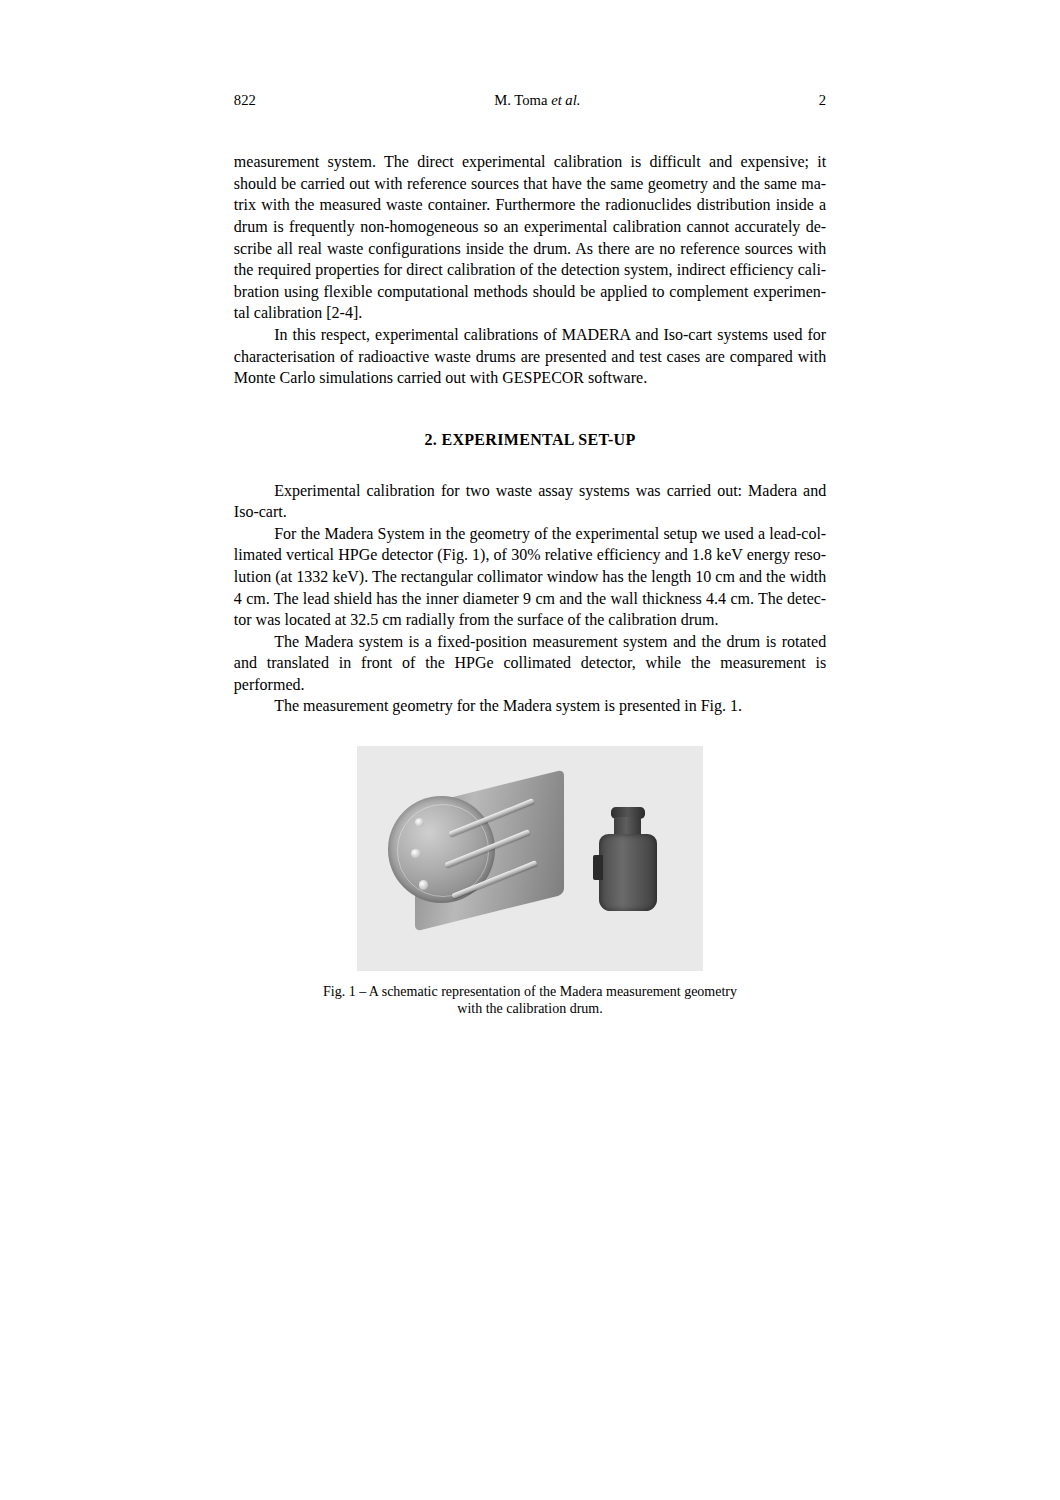822 M. Toma et al. 2
measurement system. The direct experimental calibration is difficult and expensive; it should be carried out with reference sources that have the same geometry and the same matrix with the measured waste container. Furthermore the radionuclides distribution inside a drum is frequently non-homogeneous so an experimental calibration cannot accurately describe all real waste configurations inside the drum. As there are no reference sources with the required properties for direct calibration of the detection system, indirect efficiency calibration using flexible computational methods should be applied to complement experimental calibration [2-4].
In this respect, experimental calibrations of MADERA and Iso-cart systems used for characterisation of radioactive waste drums are presented and test cases are compared with Monte Carlo simulations carried out with GESPECOR software.
2. EXPERIMENTAL SET-UP
Experimental calibration for two waste assay systems was carried out: Madera and Iso-cart.
For the Madera System in the geometry of the experimental setup we used a lead-collimated vertical HPGe detector (Fig. 1), of 30% relative efficiency and 1.8 keV energy resolution (at 1332 keV). The rectangular collimator window has the length 10 cm and the width 4 cm. The lead shield has the inner diameter 9 cm and the wall thickness 4.4 cm. The detector was located at 32.5 cm radially from the surface of the calibration drum.
The Madera system is a fixed-position measurement system and the drum is rotated and translated in front of the HPGe collimated detector, while the measurement is performed.
The measurement geometry for the Madera system is presented in Fig. 1.
Fig. 1 – A schematic representation of the Madera measurement geometry
with the calibration drum.